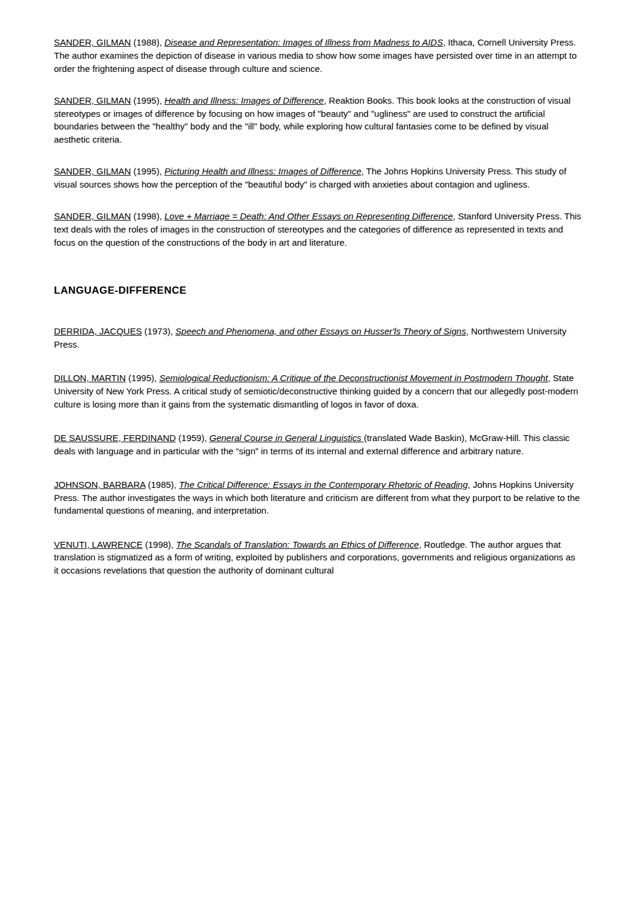SANDER, GILMAN (1988), Disease and Representation: Images of Illness from Madness to AIDS, Ithaca, Cornell University Press. The author examines the depiction of disease in various media to show how some images have persisted over time in an attempt to order the frightening aspect of disease through culture and science.
SANDER, GILMAN (1995), Health and Illness: Images of Difference, Reaktion Books. This book looks at the construction of visual stereotypes or images of difference by focusing on how images of "beauty" and "ugliness" are used to construct the artificial boundaries between the "healthy" body and the "ill" body, while exploring how cultural fantasies come to be defined by visual aesthetic criteria.
SANDER, GILMAN (1995), Picturing Health and Illness: Images of Difference, The Johns Hopkins University Press. This study of visual sources shows how the perception of the "beautiful body" is charged with anxieties about contagion and ugliness.
SANDER, GILMAN (1998), Love + Marriage = Death: And Other Essays on Representing Difference, Stanford University Press. This text deals with the roles of images in the construction of stereotypes and the categories of difference as represented in texts and focus on the question of the constructions of the body in art and literature.
LANGUAGE-DIFFERENCE
DERRIDA, JACQUES (1973), Speech and Phenomena, and other Essays on Husser'ls Theory of Signs, Northwestern University Press.
DILLON, MARTIN (1995), Semiological Reductionism: A Critique of the Deconstructionist Movement in Postmodern Thought, State University of New York Press. A critical study of semiotic/deconstructive thinking guided by a concern that our allegedly post-modern culture is losing more than it gains from the systematic dismantling of logos in favor of doxa.
DE SAUSSURE, FERDINAND (1959), General Course in General Linguistics (translated Wade Baskin), McGraw-Hill. This classic deals with language and in particular with the “sign” in terms of its internal and external difference and arbitrary nature.
JOHNSON, BARBARA (1985), The Critical Difference: Essays in the Contemporary Rhetoric of Reading, Johns Hopkins University Press. The author investigates the ways in which both literature and criticism are different from what they purport to be relative to the fundamental questions of meaning, and interpretation.
VENUTI, LAWRENCE (1998), The Scandals of Translation: Towards an Ethics of Difference, Routledge. The author argues that translation is stigmatized as a form of writing, exploited by publishers and corporations, governments and religious organizations as it occasions revelations that question the authority of dominant cultural